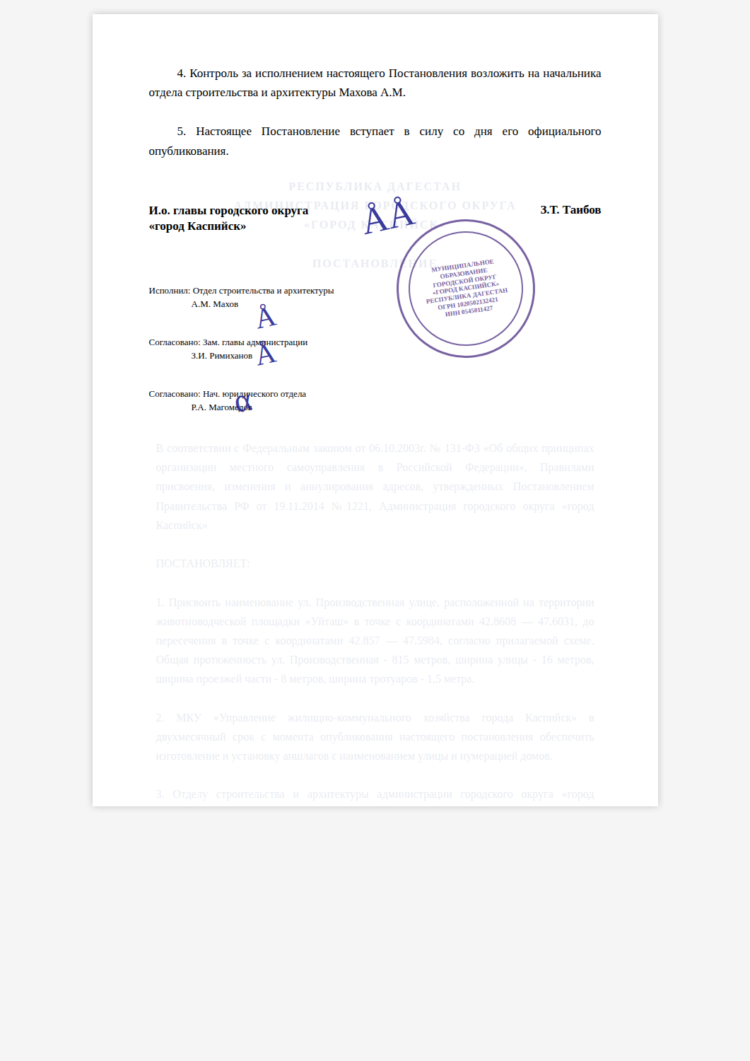4. Контроль за исполнением настоящего Постановления возложить на начальника отдела строительства и архитектуры Махова А.М.
5. Настоящее Постановление вступает в силу со дня его официального опубликования.
РЕСПУБЛИКА ДАГЕСТАН
АДМИНИСТРАЦИЯ ГОРОДСКОГО ОКРУГА
«ГОРОД КАСПИЙСК»
ПОСТАНОВЛЕНИЕ
В соответствии с Федеральным законом от 06.10.2003г. № 131-ФЗ «Об общих принципах организации местного самоуправления в Российской Федерации», Правилами присвоения, изменения и аннулирования адресов, утвержденных Постановлением Правительства РФ от 19.11.2014 №1221, Администрация городского округа «город Каспийск»
ПОСТАНОВЛЯЕТ:
1. Присвоить наименование ул. Производственная улице, расположенной на территории животноводческой площадки «Уйташ» в точке с координатами 42.8608 — 47.6031, до пересечения в точке с координатами 42.857 — 47.5984, согласно прилагаемой схеме. Общая протяженность ул. Производственная - 815 метров, ширина улицы - 16 метров, ширина проезжей части - 8 метров, ширина тротуаров - 1,5 метра.
2. МКУ «Управление жилищно-коммунального хозяйства города Каспийск» в двухмесячный срок с момента опубликования настоящего постановления обеспечить изготовление и установку аншлагов с наименованием улицы и нумерацией домов.
3. Отделу строительства и архитектуры администрации городского округа «город Каспийск» опубликовать настоящее постановление в газете «Трудовой Каспийск» и разместить на официальном сайте городского округа «город Каспийск» в сети «Интернет».
И.о. главы городского округа
«город Каспийск»
З.Т. Таибов
ÅÅ
Исполнил: Отдел строительства и архитектуры А.М. Махов
Å
Согласовано: Зам. главы администрации З.И. Римиханов
Å
Согласовано: Нач. юридического отдела Р.А. Магомедов
α
МУНИЦИПАЛЬНОЕ ОБРАЗОВАНИЕ
ГОРОДСКОЙ ОКРУГ
«ГОРОД КАСПИЙСК»
РЕСПУБЛИКА ДАГЕСТАН
ОГРН 1020502132421
ИНН 0545011427